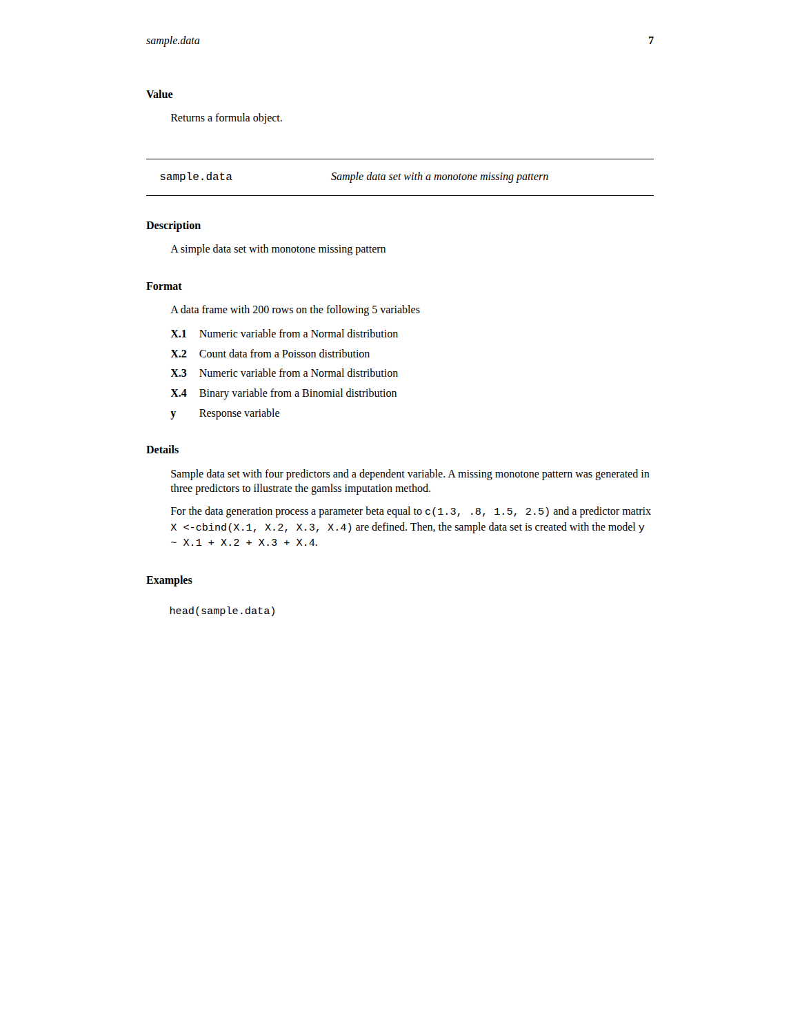sample.data 7
Value
Returns a formula object.
sample.data Sample data set with a monotone missing pattern
Description
A simple data set with monotone missing pattern
Format
A data frame with 200 rows on the following 5 variables
X.1
Numeric variable from a Normal distribution
X.2
Count data from a Poisson distribution
X.3
Numeric variable from a Normal distribution
X.4
Binary variable from a Binomial distribution
y
Response variable
Details
Sample data set with four predictors and a dependent variable. A missing monotone pattern was generated in three predictors to illustrate the gamlss imputation method.
For the data generation process a parameter beta equal to c(1.3, .8, 1.5, 2.5) and a predictor matrix X <-cbind(X.1, X.2, X.3, X.4) are defined. Then, the sample data set is created with the model y ~ X.1 + X.2 + X.3 + X.4.
Examples
head(sample.data)